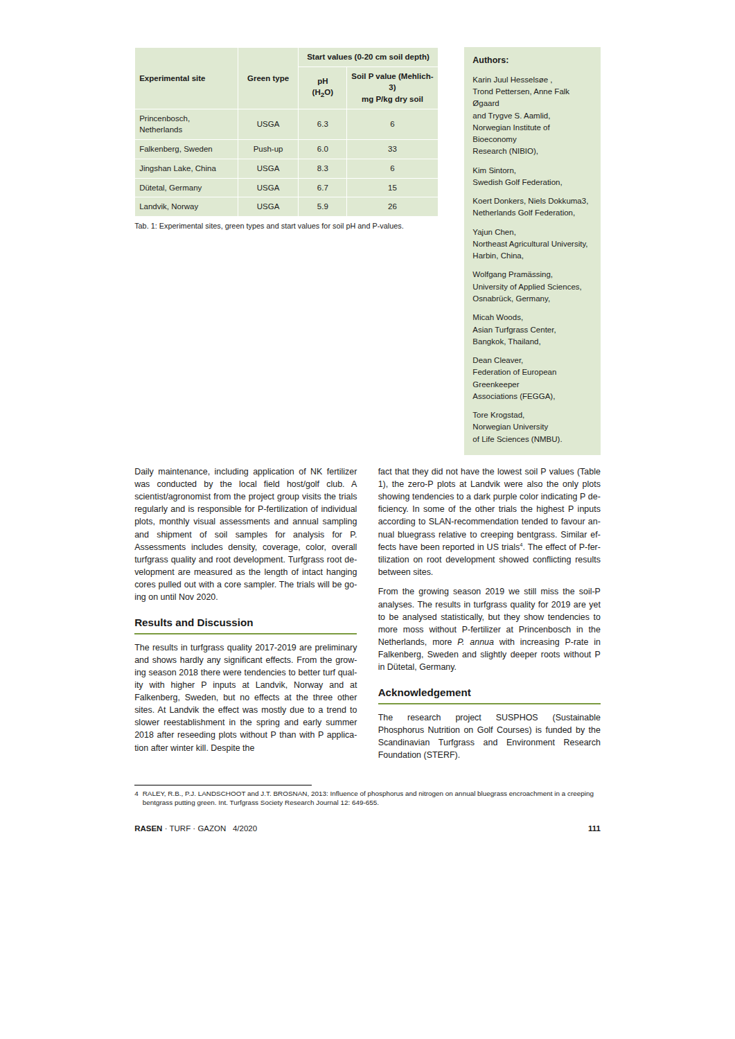| Experimental site | Green type | Start values (0-20 cm soil depth) |
| --- | --- | --- |
| pH (H 2 O) | Soil P value (Mehlich-3) mg P/kg dry soil |
| Princenbosch, Netherlands | USGA | 6.3 | 6 |
| Falkenberg, Sweden | Push-up | 6.0 | 33 |
| Jingshan Lake, China | USGA | 8.3 | 6 |
| Dütetal, Germany | USGA | 6.7 | 15 |
| Landvik, Norway | USGA | 5.9 | 26 |
Tab. 1: Experimental sites, green types and start values for soil pH and P-values.
Authors:
Karin Juul Hesselsøe ,
Trond Pettersen, Anne Falk Øgaard
and Trygve S. Aamlid,
Norwegian Institute of Bioeconomy
Research (NIBIO),
Kim Sintorn,
Swedish Golf Federation,
Koert Donkers, Niels Dokkuma3,
Netherlands Golf Federation,
Yajun Chen,
Northeast Agricultural University,
Harbin, China,
Wolfgang Pramässing,
University of Applied Sciences,
Osnabrück, Germany,
Micah Woods,
Asian Turfgrass Center,
Bangkok, Thailand,
Dean Cleaver,
Federation of European Greenkeeper
Associations (FEGGA),
Tore Krogstad,
Norwegian University
of Life Sciences (NMBU).
Daily maintenance, including application of NK fertilizer was conducted by the local field host/golf club. A scientist/agronomist from the project group visits the trials regularly and is responsible for P-fertilization of individual plots, monthly visual assessments and annual sampling and shipment of soil samples for analysis for P. Assessments includes density, coverage, color, overall turfgrass quality and root development. Turfgrass root development are measured as the length of intact hanging cores pulled out with a core sampler. The trials will be going on until Nov 2020.
Results and Discussion
The results in turfgrass quality 2017-2019 are preliminary and shows hardly any significant effects. From the growing season 2018 there were tendencies to better turf quality with higher P inputs at Landvik, Norway and at Falkenberg, Sweden, but no effects at the three other sites. At Landvik the effect was mostly due to a trend to slower reestablishment in the spring and early summer 2018 after reseeding plots without P than with P application after winter kill. Despite the
fact that they did not have the lowest soil P values (Table 1), the zero-P plots at Landvik were also the only plots showing tendencies to a dark purple color indicating P deficiency. In some of the other trials the highest P inputs according to SLAN-recommendation tended to favour annual bluegrass relative to creeping bentgrass. Similar effects have been reported in US trials4. The effect of P-fertilization on root development showed conflicting results between sites.
From the growing season 2019 we still miss the soil-P analyses. The results in turfgrass quality for 2019 are yet to be analysed statistically, but they show tendencies to more moss without P-fertilizer at Princenbosch in the Netherlands, more P. annua with increasing P-rate in Falkenberg, Sweden and slightly deeper roots without P in Dütetal, Germany.
Acknowledgement
The research project SUSPHOS (Sustainable Phosphorus Nutrition on Golf Courses) is funded by the Scandinavian Turfgrass and Environment Research Foundation (STERF).
4 RALEY, R.B., P.J. LANDSCHOOT and J.T. BROSNAN, 2013: Influence of phosphorus and nitrogen on annual bluegrass encroachment in a creeping bentgrass putting green. Int. Turfgrass Society Research Journal 12: 649-655.
RASEN · TURF · GAZON 4/2020
111